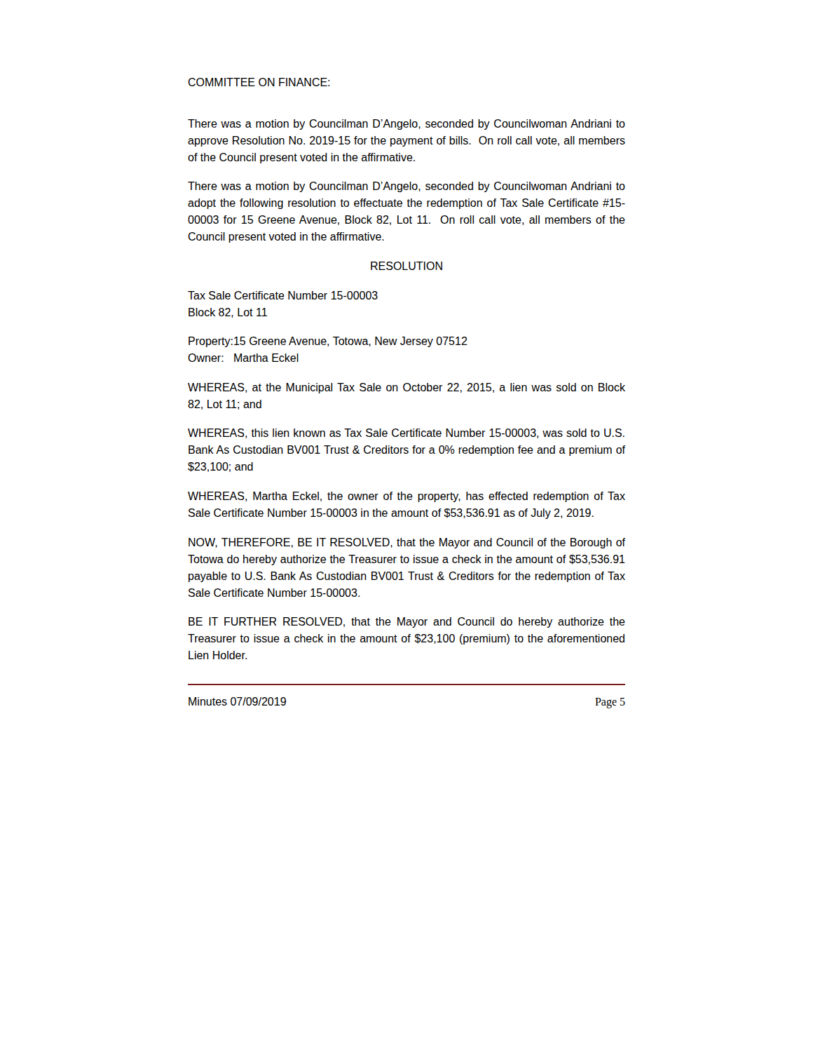COMMITTEE ON FINANCE:
There was a motion by Councilman D’Angelo, seconded by Councilwoman Andriani to approve Resolution No. 2019-15 for the payment of bills. On roll call vote, all members of the Council present voted in the affirmative.
There was a motion by Councilman D’Angelo, seconded by Councilwoman Andriani to adopt the following resolution to effectuate the redemption of Tax Sale Certificate #15-00003 for 15 Greene Avenue, Block 82, Lot 11. On roll call vote, all members of the Council present voted in the affirmative.
RESOLUTION
Tax Sale Certificate Number 15-00003
Block 82, Lot 11
| Property: | 15 Greene Avenue, Totowa, New Jersey 07512 |
| Owner: | Martha Eckel |
WHEREAS, at the Municipal Tax Sale on October 22, 2015, a lien was sold on Block 82, Lot 11; and
WHEREAS, this lien known as Tax Sale Certificate Number 15-00003, was sold to U.S. Bank As Custodian BV001 Trust & Creditors for a 0% redemption fee and a premium of $23,100; and
WHEREAS, Martha Eckel, the owner of the property, has effected redemption of Tax Sale Certificate Number 15-00003 in the amount of $53,536.91 as of July 2, 2019.
NOW, THEREFORE, BE IT RESOLVED, that the Mayor and Council of the Borough of Totowa do hereby authorize the Treasurer to issue a check in the amount of $53,536.91 payable to U.S. Bank As Custodian BV001 Trust & Creditors for the redemption of Tax Sale Certificate Number 15-00003.
BE IT FURTHER RESOLVED, that the Mayor and Council do hereby authorize the Treasurer to issue a check in the amount of $23,100 (premium) to the aforementioned Lien Holder.
Minutes 07/09/2019 Page 5